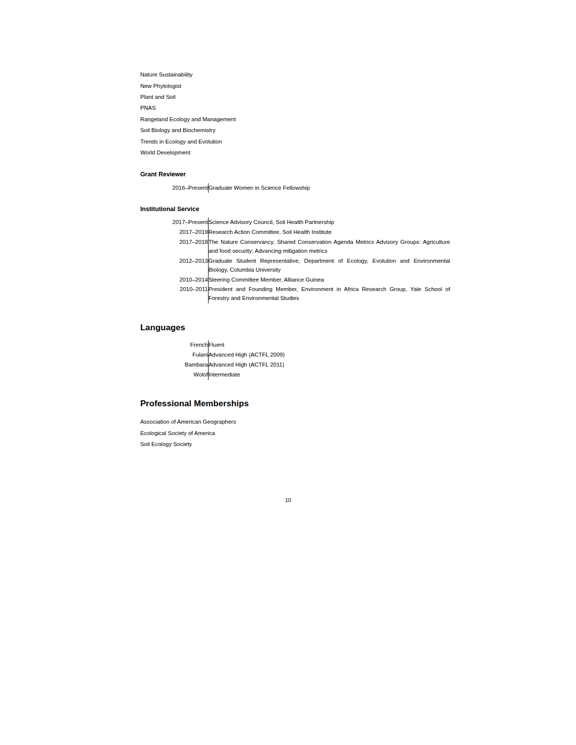Nature Sustainability
New Phytologist
Plant and Soil
PNAS
Rangeland Ecology and Management
Soil Biology and Biochemistry
Trends in Ecology and Evolution
World Development
Grant Reviewer
| 2016–Present | Graduate Women in Science Fellowship |
Institutional Service
| 2017–Present | Science Advisory Council, Soil Health Partnership |
| 2017–2019 | Research Action Committee, Soil Health Institute |
| 2017–2018 | The Nature Conservancy, Shared Conservation Agenda Metrics Advisory Groups: Agriculture and food security; Advancing mitigation metrics |
| 2012–2013 | Graduate Student Representative, Department of Ecology, Evolution and Environmental Biology, Columbia University |
| 2010–2014 | Steering Committee Member, Alliance Guinea |
| 2010–2011 | President and Founding Member, Environment in Africa Research Group, Yale School of Forestry and Environmental Studies |
Languages
| French | Fluent |
| Fulani | Advanced High (ACTFL 2009) |
| Bambara | Advanced High (ACTFL 2011) |
| Wolof | Intermediate |
Professional Memberships
Association of American Geographers
Ecological Society of America
Soil Ecology Society
10